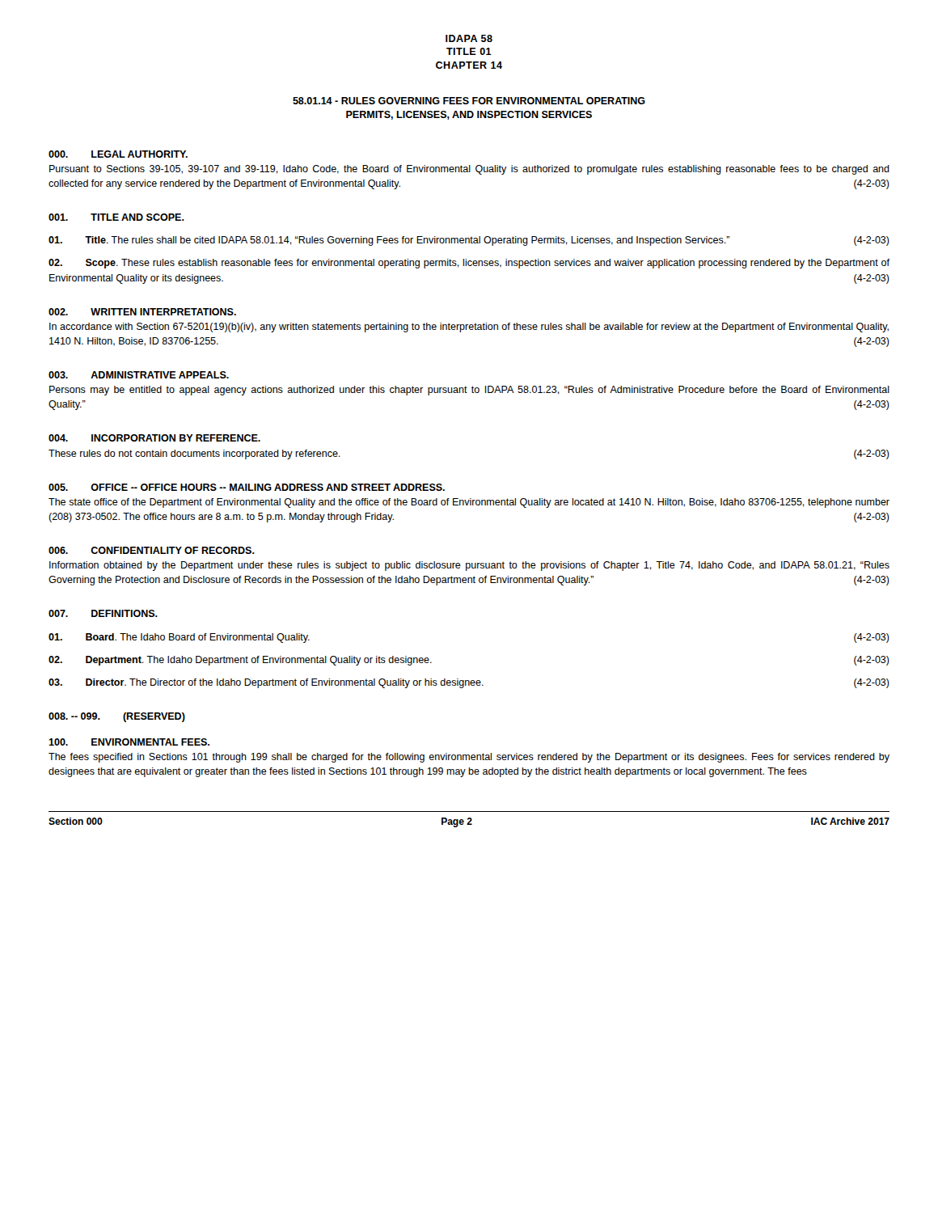IDAPA 58
TITLE 01
CHAPTER 14
58.01.14 - RULES GOVERNING FEES FOR ENVIRONMENTAL OPERATING
PERMITS, LICENSES, AND INSPECTION SERVICES
000. LEGAL AUTHORITY.
Pursuant to Sections 39-105, 39-107 and 39-119, Idaho Code, the Board of Environmental Quality is authorized to promulgate rules establishing reasonable fees to be charged and collected for any service rendered by the Department of Environmental Quality.(4-2-03)
001. TITLE AND SCOPE.
01. Title. The rules shall be cited IDAPA 58.01.14, “Rules Governing Fees for Environmental Operating Permits, Licenses, and Inspection Services.”(4-2-03)
02. Scope. These rules establish reasonable fees for environmental operating permits, licenses, inspection services and waiver application processing rendered by the Department of Environmental Quality or its designees.(4-2-03)
002. WRITTEN INTERPRETATIONS.
In accordance with Section 67-5201(19)(b)(iv), any written statements pertaining to the interpretation of these rules shall be available for review at the Department of Environmental Quality, 1410 N. Hilton, Boise, ID 83706-1255.(4-2-03)
003. ADMINISTRATIVE APPEALS.
Persons may be entitled to appeal agency actions authorized under this chapter pursuant to IDAPA 58.01.23, “Rules of Administrative Procedure before the Board of Environmental Quality.”(4-2-03)
004. INCORPORATION BY REFERENCE.
These rules do not contain documents incorporated by reference.(4-2-03)
005. OFFICE -- OFFICE HOURS -- MAILING ADDRESS AND STREET ADDRESS.
The state office of the Department of Environmental Quality and the office of the Board of Environmental Quality are located at 1410 N. Hilton, Boise, Idaho 83706-1255, telephone number (208) 373-0502. The office hours are 8 a.m. to 5 p.m. Monday through Friday.(4-2-03)
006. CONFIDENTIALITY OF RECORDS.
Information obtained by the Department under these rules is subject to public disclosure pursuant to the provisions of Chapter 1, Title 74, Idaho Code, and IDAPA 58.01.21, “Rules Governing the Protection and Disclosure of Records in the Possession of the Idaho Department of Environmental Quality.”(4-2-03)
007. DEFINITIONS.
01. Board. The Idaho Board of Environmental Quality.(4-2-03)
02. Department. The Idaho Department of Environmental Quality or its designee.(4-2-03)
03. Director. The Director of the Idaho Department of Environmental Quality or his designee.(4-2-03)
008. -- 099. (RESERVED)
100. ENVIRONMENTAL FEES.
The fees specified in Sections 101 through 199 shall be charged for the following environmental services rendered by the Department or its designees. Fees for services rendered by designees that are equivalent or greater than the fees listed in Sections 101 through 199 may be adopted by the district health departments or local government. The fees
Section 000 Page 2 IAC Archive 2017